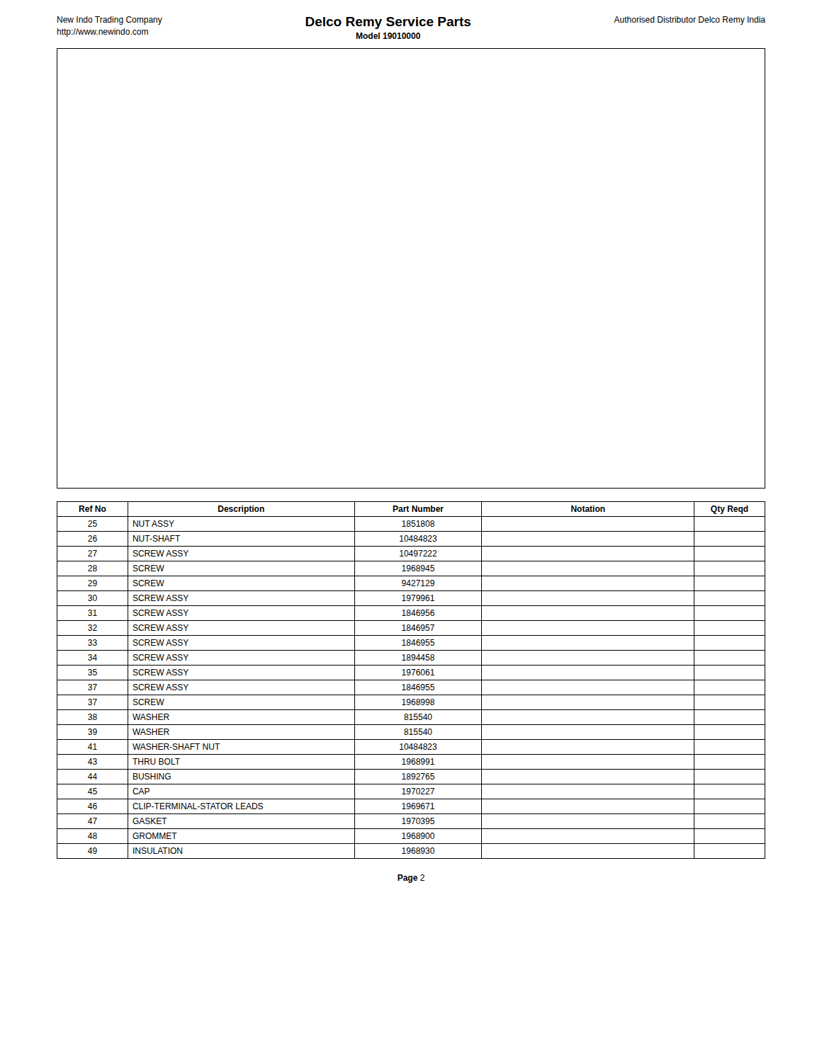New Indo Trading Company
http://www.newindo.com
Delco Remy Service Parts
Model 19010000
Authorised Distributor Delco Remy India
| Ref No | Description | Part Number | Notation | Qty Reqd |
| --- | --- | --- | --- | --- |
| 25 | NUT ASSY | 1851808 | | |
| 26 | NUT-SHAFT | 10484823 | | |
| 27 | SCREW ASSY | 10497222 | | |
| 28 | SCREW | 1968945 | | |
| 29 | SCREW | 9427129 | | |
| 30 | SCREW ASSY | 1979961 | | |
| 31 | SCREW ASSY | 1846956 | | |
| 32 | SCREW ASSY | 1846957 | | |
| 33 | SCREW ASSY | 1846955 | | |
| 34 | SCREW ASSY | 1894458 | | |
| 35 | SCREW ASSY | 1976061 | | |
| 37 | SCREW ASSY | 1846955 | | |
| 37 | SCREW | 1968998 | | |
| 38 | WASHER | 815540 | | |
| 39 | WASHER | 815540 | | |
| 41 | WASHER-SHAFT NUT | 10484823 | | |
| 43 | THRU BOLT | 1968991 | | |
| 44 | BUSHING | 1892765 | | |
| 45 | CAP | 1970227 | | |
| 46 | CLIP-TERMINAL-STATOR LEADS | 1969671 | | |
| 47 | GASKET | 1970395 | | |
| 48 | GROMMET | 1968900 | | |
| 49 | INSULATION | 1968930 | | |
Page 2